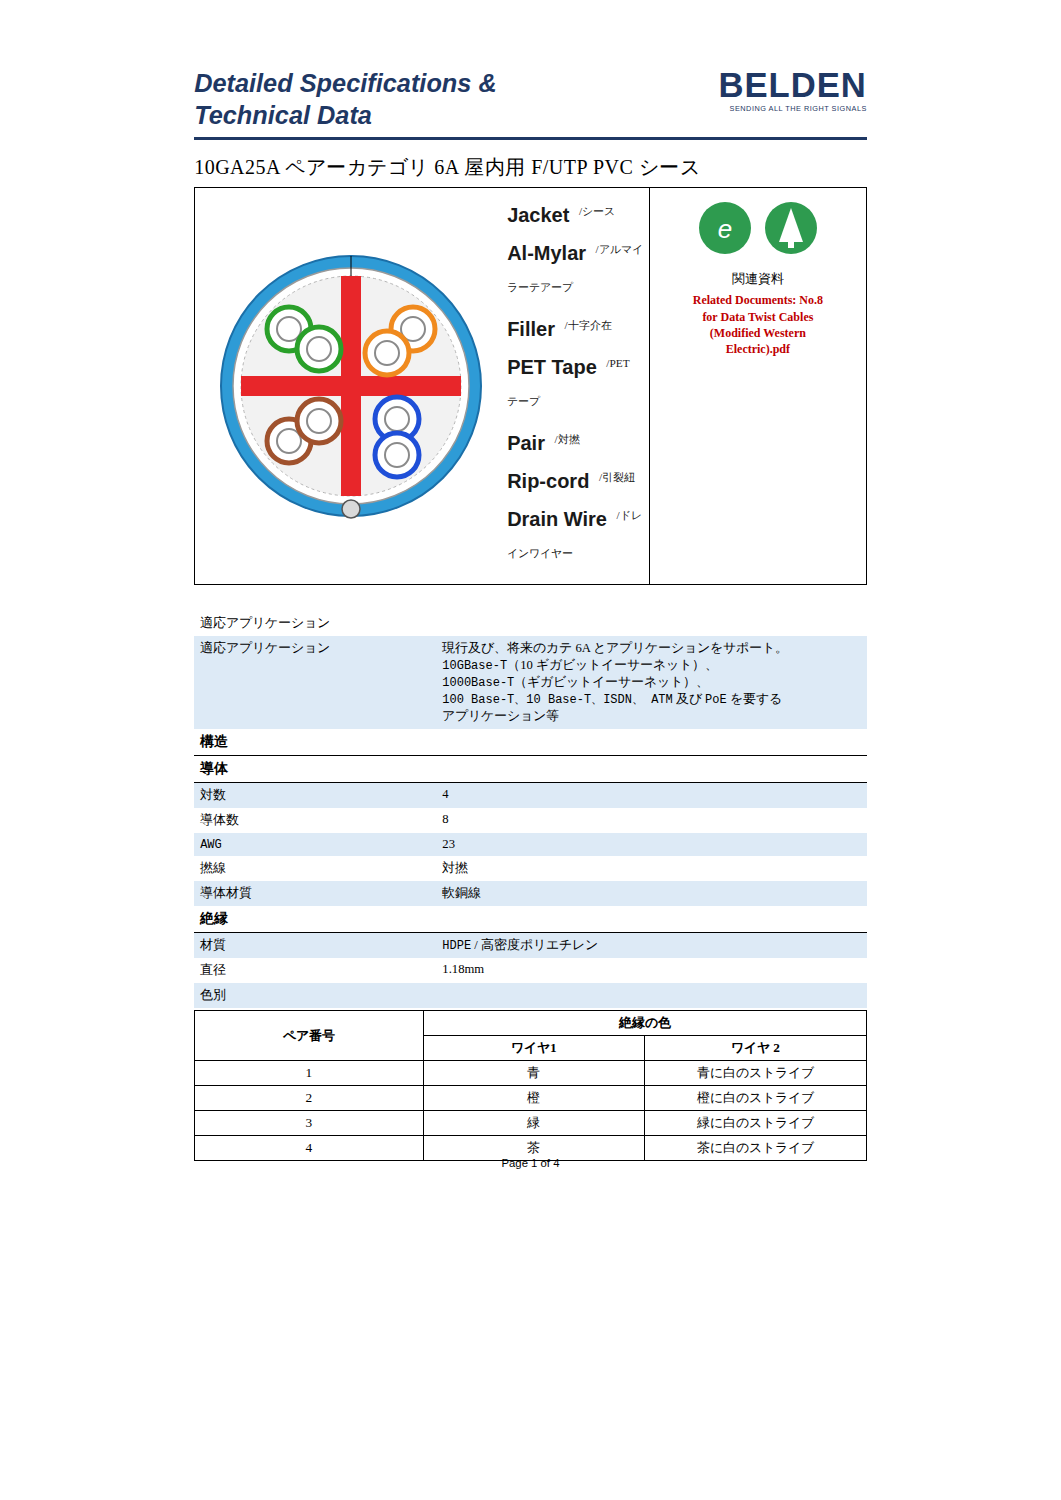Detailed Specifications &
Technical Data
BELDEN
SENDING ALL THE RIGHT SIGNALS
10GA25A ペアーカテゴリ 6A 屋内用 F/UTP PVC シース
Jacket /シース
Al-Mylar /アルマイラーテアープ
Filler /十字介在
PET Tape /PET テープ
Pair /対撚
Rip-cord /引裂紐
Drain Wire /ドレインワイヤー
e
関連資料
Related Documents: No.8
for Data Twist Cables
(Modified Western
Electric).pdf
| 適応アプリケーション | |
| 適応アプリケーション | 現行及び、将来のカテ 6A とアプリケーションをサポート。 10GBase-T （10 ギガビットイーサーネット）、 1000Base-T （ギガビットイーサーネット）、 100 Base-T、10 Base-T、ISDN、 ATM 及び PoE を要する アプリケーション等 |
| 構造 | |
| 導体 | |
| 対数 | 4 |
| 導体数 | 8 |
| AWG | 23 |
| 撚線 | 対撚 |
| 導体材質 | 軟銅線 |
| 絶縁 | |
| 材質 | HDPE / 高密度ポリエチレン |
| 直径 | 1.18mm |
| 色別 | |
| ペア番号 | 絶縁の色 |
| --- | --- |
| ワイヤ1 | ワイヤ 2 |
| 1 | 青 | 青に白のストライブ |
| 2 | 橙 | 橙に白のストライブ |
| 3 | 緑 | 緑に白のストライブ |
| 4 | 茶 | 茶に白のストライブ |
Page 1 of 4